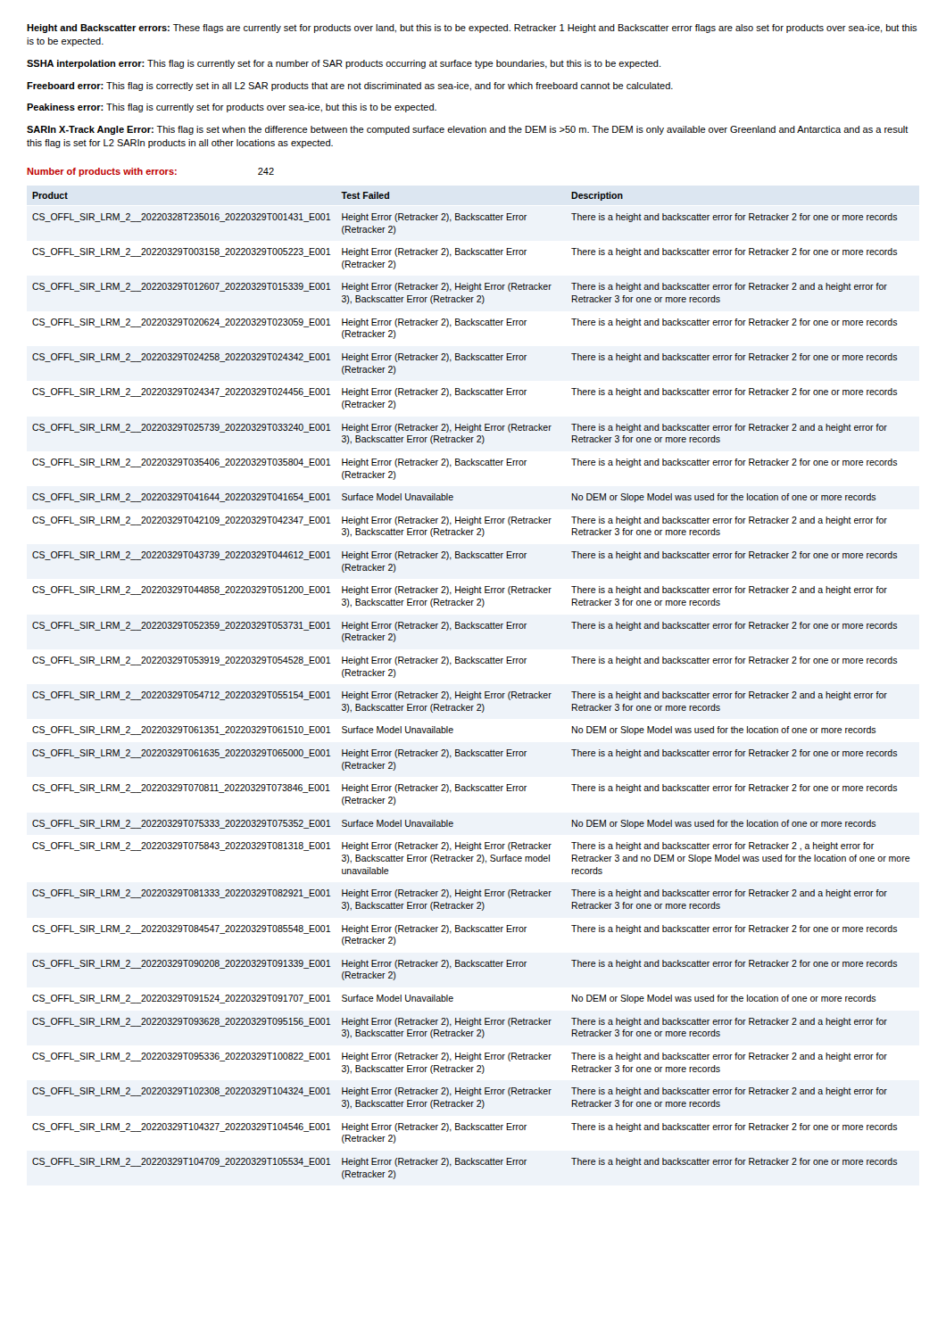Height and Backscatter errors: These flags are currently set for products over land, but this is to be expected. Retracker 1 Height and Backscatter error flags are also set for products over sea-ice, but this is to be expected.
SSHA interpolation error: This flag is currently set for a number of SAR products occurring at surface type boundaries, but this is to be expected.
Freeboard error: This flag is correctly set in all L2 SAR products that are not discriminated as sea-ice, and for which freeboard cannot be calculated.
Peakiness error: This flag is currently set for products over sea-ice, but this is to be expected.
SARIn X-Track Angle Error: This flag is set when the difference between the computed surface elevation and the DEM is >50 m. The DEM is only available over Greenland and Antarctica and as a result this flag is set for L2 SARIn products in all other locations as expected.
Number of products with errors:242
| Product | Test Failed | Description |
| --- | --- | --- |
| CS_OFFL_SIR_LRM_2__20220328T235016_20220329T001431_E001 | Height Error (Retracker 2), Backscatter Error (Retracker 2) | There is a height and backscatter error for Retracker 2 for one or more records |
| CS_OFFL_SIR_LRM_2__20220329T003158_20220329T005223_E001 | Height Error (Retracker 2), Backscatter Error (Retracker 2) | There is a height and backscatter error for Retracker 2 for one or more records |
| CS_OFFL_SIR_LRM_2__20220329T012607_20220329T015339_E001 | Height Error (Retracker 2), Height Error (Retracker 3), Backscatter Error (Retracker 2) | There is a height and backscatter error for Retracker 2 and a height error for Retracker 3 for one or more records |
| CS_OFFL_SIR_LRM_2__20220329T020624_20220329T023059_E001 | Height Error (Retracker 2), Backscatter Error (Retracker 2) | There is a height and backscatter error for Retracker 2 for one or more records |
| CS_OFFL_SIR_LRM_2__20220329T024258_20220329T024342_E001 | Height Error (Retracker 2), Backscatter Error (Retracker 2) | There is a height and backscatter error for Retracker 2 for one or more records |
| CS_OFFL_SIR_LRM_2__20220329T024347_20220329T024456_E001 | Height Error (Retracker 2), Backscatter Error (Retracker 2) | There is a height and backscatter error for Retracker 2 for one or more records |
| CS_OFFL_SIR_LRM_2__20220329T025739_20220329T033240_E001 | Height Error (Retracker 2), Height Error (Retracker 3), Backscatter Error (Retracker 2) | There is a height and backscatter error for Retracker 2 and a height error for Retracker 3 for one or more records |
| CS_OFFL_SIR_LRM_2__20220329T035406_20220329T035804_E001 | Height Error (Retracker 2), Backscatter Error (Retracker 2) | There is a height and backscatter error for Retracker 2 for one or more records |
| CS_OFFL_SIR_LRM_2__20220329T041644_20220329T041654_E001 | Surface Model Unavailable | No DEM or Slope Model was used for the location of one or more records |
| CS_OFFL_SIR_LRM_2__20220329T042109_20220329T042347_E001 | Height Error (Retracker 2), Height Error (Retracker 3), Backscatter Error (Retracker 2) | There is a height and backscatter error for Retracker 2 and a height error for Retracker 3 for one or more records |
| CS_OFFL_SIR_LRM_2__20220329T043739_20220329T044612_E001 | Height Error (Retracker 2), Backscatter Error (Retracker 2) | There is a height and backscatter error for Retracker 2 for one or more records |
| CS_OFFL_SIR_LRM_2__20220329T044858_20220329T051200_E001 | Height Error (Retracker 2), Height Error (Retracker 3), Backscatter Error (Retracker 2) | There is a height and backscatter error for Retracker 2 and a height error for Retracker 3 for one or more records |
| CS_OFFL_SIR_LRM_2__20220329T052359_20220329T053731_E001 | Height Error (Retracker 2), Backscatter Error (Retracker 2) | There is a height and backscatter error for Retracker 2 for one or more records |
| CS_OFFL_SIR_LRM_2__20220329T053919_20220329T054528_E001 | Height Error (Retracker 2), Backscatter Error (Retracker 2) | There is a height and backscatter error for Retracker 2 for one or more records |
| CS_OFFL_SIR_LRM_2__20220329T054712_20220329T055154_E001 | Height Error (Retracker 2), Height Error (Retracker 3), Backscatter Error (Retracker 2) | There is a height and backscatter error for Retracker 2 and a height error for Retracker 3 for one or more records |
| CS_OFFL_SIR_LRM_2__20220329T061351_20220329T061510_E001 | Surface Model Unavailable | No DEM or Slope Model was used for the location of one or more records |
| CS_OFFL_SIR_LRM_2__20220329T061635_20220329T065000_E001 | Height Error (Retracker 2), Backscatter Error (Retracker 2) | There is a height and backscatter error for Retracker 2 for one or more records |
| CS_OFFL_SIR_LRM_2__20220329T070811_20220329T073846_E001 | Height Error (Retracker 2), Backscatter Error (Retracker 2) | There is a height and backscatter error for Retracker 2 for one or more records |
| CS_OFFL_SIR_LRM_2__20220329T075333_20220329T075352_E001 | Surface Model Unavailable | No DEM or Slope Model was used for the location of one or more records |
| CS_OFFL_SIR_LRM_2__20220329T075843_20220329T081318_E001 | Height Error (Retracker 2), Height Error (Retracker 3), Backscatter Error (Retracker 2), Surface model unavailable | There is a height and backscatter error for Retracker 2 , a height error for Retracker 3 and no DEM or Slope Model was used for the location of one or more records |
| CS_OFFL_SIR_LRM_2__20220329T081333_20220329T082921_E001 | Height Error (Retracker 2), Height Error (Retracker 3), Backscatter Error (Retracker 2) | There is a height and backscatter error for Retracker 2 and a height error for Retracker 3 for one or more records |
| CS_OFFL_SIR_LRM_2__20220329T084547_20220329T085548_E001 | Height Error (Retracker 2), Backscatter Error (Retracker 2) | There is a height and backscatter error for Retracker 2 for one or more records |
| CS_OFFL_SIR_LRM_2__20220329T090208_20220329T091339_E001 | Height Error (Retracker 2), Backscatter Error (Retracker 2) | There is a height and backscatter error for Retracker 2 for one or more records |
| CS_OFFL_SIR_LRM_2__20220329T091524_20220329T091707_E001 | Surface Model Unavailable | No DEM or Slope Model was used for the location of one or more records |
| CS_OFFL_SIR_LRM_2__20220329T093628_20220329T095156_E001 | Height Error (Retracker 2), Height Error (Retracker 3), Backscatter Error (Retracker 2) | There is a height and backscatter error for Retracker 2 and a height error for Retracker 3 for one or more records |
| CS_OFFL_SIR_LRM_2__20220329T095336_20220329T100822_E001 | Height Error (Retracker 2), Height Error (Retracker 3), Backscatter Error (Retracker 2) | There is a height and backscatter error for Retracker 2 and a height error for Retracker 3 for one or more records |
| CS_OFFL_SIR_LRM_2__20220329T102308_20220329T104324_E001 | Height Error (Retracker 2), Height Error (Retracker 3), Backscatter Error (Retracker 2) | There is a height and backscatter error for Retracker 2 and a height error for Retracker 3 for one or more records |
| CS_OFFL_SIR_LRM_2__20220329T104327_20220329T104546_E001 | Height Error (Retracker 2), Backscatter Error (Retracker 2) | There is a height and backscatter error for Retracker 2 for one or more records |
| CS_OFFL_SIR_LRM_2__20220329T104709_20220329T105534_E001 | Height Error (Retracker 2), Backscatter Error (Retracker 2) | There is a height and backscatter error for Retracker 2 for one or more records |